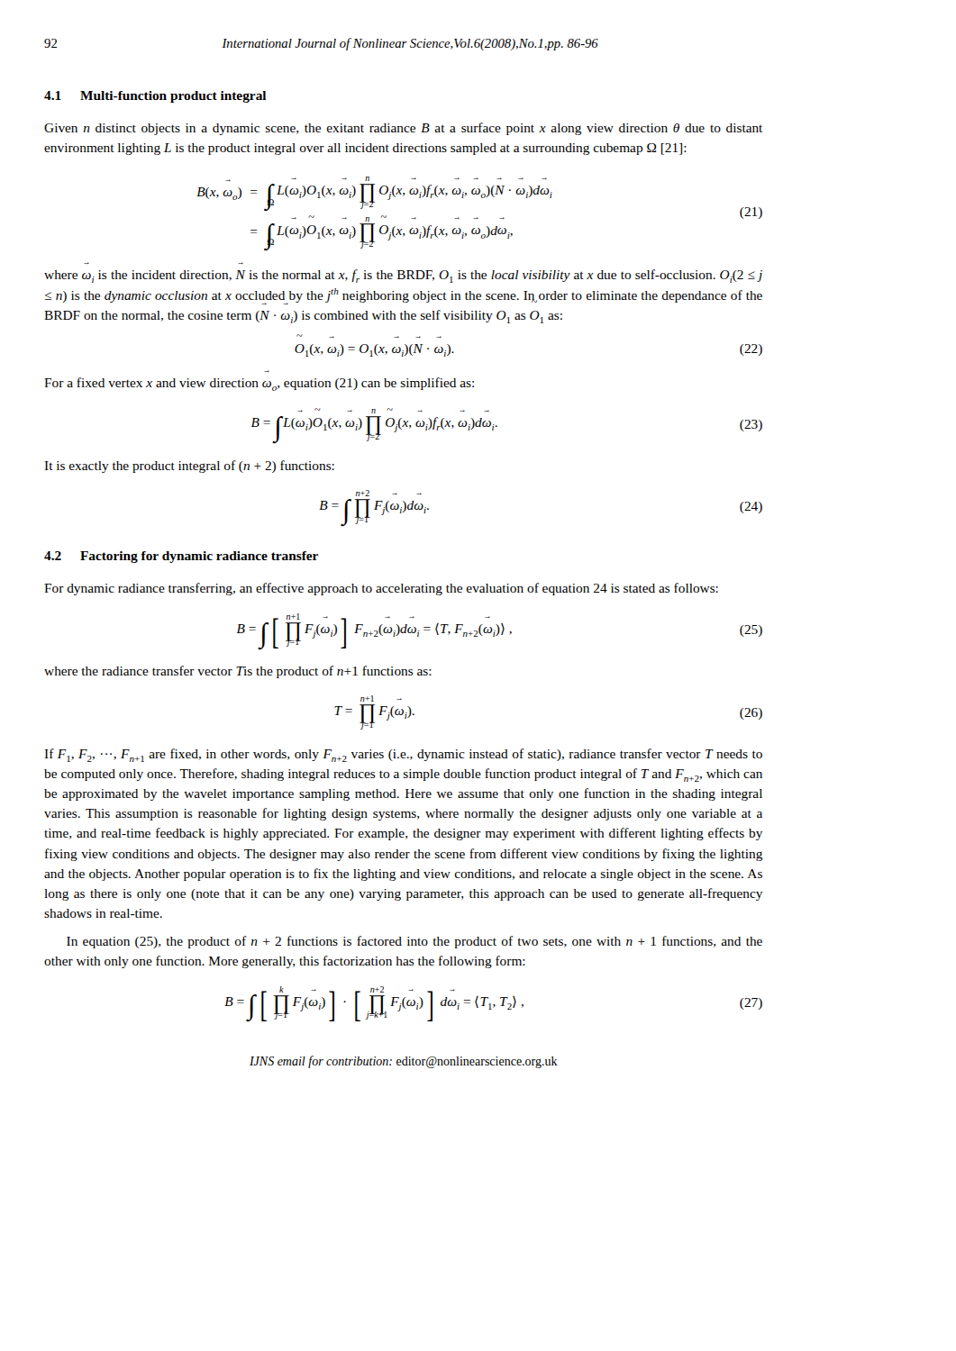92 International Journal of Nonlinear Science,Vol.6(2008),No.1,pp. 86-96
4.1 Multi-function product integral
Given n distinct objects in a dynamic scene, the exitant radiance B at a surface point x along view direction θ due to distant environment lighting L is the product integral over all incident directions sampled at a surrounding cubemap Ω [21]:
| B ( x , ω o ) | = | ∫ Ω L ( ω i ) O 1 ( x , ω i ) n ∏ j =2 O j ( x , ω i ) f r ( x , ω i , ω o )( N · ω i ) d ω i |
| | = | ∫ Ω L ( ω i ) O 1 ( x , ω i ) n ∏ j =2 O j ( x , ω i ) f r ( x , ω i , ω o ) d ω i , |
(21)
where ωi is the incident direction, N is the normal at x, fr is the BRDF, O1 is the local visibility at x due to self-occlusion. Oi(2 ≤ j ≤ n) is the dynamic occlusion at x occluded by the jth neighboring object in the scene. In order to eliminate the dependance of the BRDF on the normal, the cosine term (N · ωi) is combined with the self visibility O1 as O1 as:
O1(x, ωi) = O1(x, ωi)(N · ωi).
(22)
For a fixed vertex x and view direction ωo, equation (21) can be simplified as:
B = ∫L(ωi)O1(x, ωi)n∏j=2 Oj(x, ωi)fr(x, ωi)dωi.
(23)
It is exactly the product integral of (n + 2) functions:
B = ∫n+2∏j=1 Fj(ωi)dωi.
(24)
4.2 Factoring for dynamic radiance transfer
For dynamic radiance transferring, an effective approach to accelerating the evaluation of equation 24 is stated as follows:
B = ∫[n+1∏j=1 Fj(ωi)] Fn+2(ωi)dωi = ⟨T, Fn+2(ωi)⟩ ,
(25)
where the radiance transfer vector Tis the product of n+1 functions as:
T = n+1∏j=1 Fj(ωi).
(26)
If F1, F2, ···, Fn+1 are fixed, in other words, only Fn+2 varies (i.e., dynamic instead of static), radiance transfer vector T needs to be computed only once. Therefore, shading integral reduces to a simple double function product integral of T and Fn+2, which can be approximated by the wavelet importance sampling method. Here we assume that only one function in the shading integral varies. This assumption is reasonable for lighting design systems, where normally the designer adjusts only one variable at a time, and real-time feedback is highly appreciated. For example, the designer may experiment with different lighting effects by fixing view conditions and objects. The designer may also render the scene from different view conditions by fixing the lighting and the objects. Another popular operation is to fix the lighting and view conditions, and relocate a single object in the scene. As long as there is only one (note that it can be any one) varying parameter, this approach can be used to generate all-frequency shadows in real-time.
In equation (25), the product of n + 2 functions is factored into the product of two sets, one with n + 1 functions, and the other with only one function. More generally, this factorization has the following form:
B = ∫[k∏j=1 Fj(ωi)] · [n+2∏j=k+1 Fj(ωi)] dωi = ⟨T1, T2⟩ ,
(27)
IJNS email for contribution: editor@nonlinearscience.org.uk